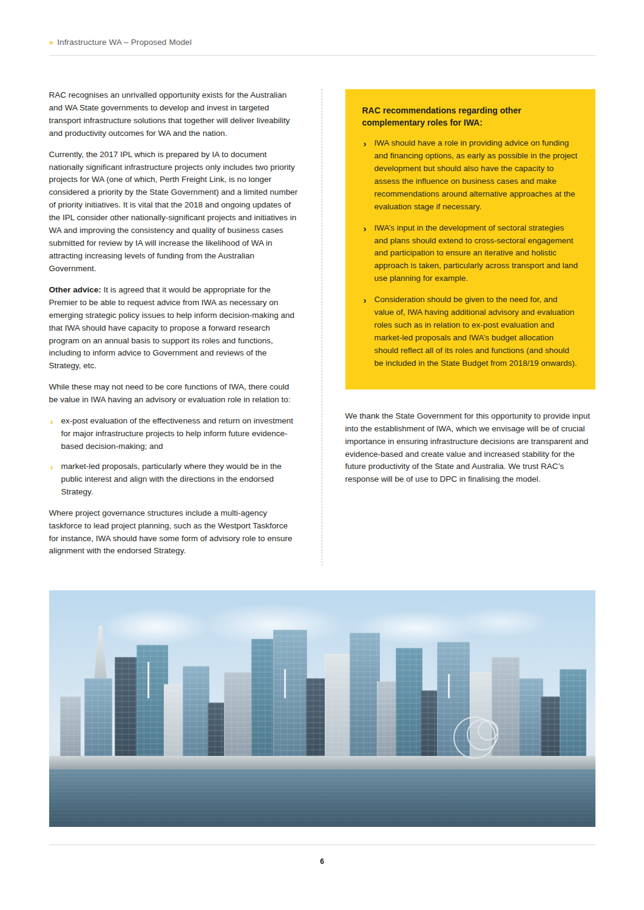»Infrastructure WA – Proposed Model
RAC recognises an unrivalled opportunity exists for the Australian and WA State governments to develop and invest in targeted transport infrastructure solutions that together will deliver liveability and productivity outcomes for WA and the nation.
Currently, the 2017 IPL which is prepared by IA to document nationally significant infrastructure projects only includes two priority projects for WA (one of which, Perth Freight Link, is no longer considered a priority by the State Government) and a limited number of priority initiatives. It is vital that the 2018 and ongoing updates of the IPL consider other nationally-significant projects and initiatives in WA and improving the consistency and quality of business cases submitted for review by IA will increase the likelihood of WA in attracting increasing levels of funding from the Australian Government.
Other advice: It is agreed that it would be appropriate for the Premier to be able to request advice from IWA as necessary on emerging strategic policy issues to help inform decision-making and that IWA should have capacity to propose a forward research program on an annual basis to support its roles and functions, including to inform advice to Government and reviews of the Strategy, etc.
While these may not need to be core functions of IWA, there could be value in IWA having an advisory or evaluation role in relation to:
ex-post evaluation of the effectiveness and return on investment for major infrastructure projects to help inform future evidence-based decision-making; and
market-led proposals, particularly where they would be in the public interest and align with the directions in the endorsed Strategy.
Where project governance structures include a multi-agency taskforce to lead project planning, such as the Westport Taskforce for instance, IWA should have some form of advisory role to ensure alignment with the endorsed Strategy.
RAC recommendations regarding other complementary roles for IWA:
IWA should have a role in providing advice on funding and financing options, as early as possible in the project development but should also have the capacity to assess the influence on business cases and make recommendations around alternative approaches at the evaluation stage if necessary.
IWA’s input in the development of sectoral strategies and plans should extend to cross-sectoral engagement and participation to ensure an iterative and holistic approach is taken, particularly across transport and land use planning for example.
Consideration should be given to the need for, and value of, IWA having additional advisory and evaluation roles such as in relation to ex-post evaluation and market-led proposals and IWA’s budget allocation should reflect all of its roles and functions (and should be included in the State Budget from 2018/19 onwards).
We thank the State Government for this opportunity to provide input into the establishment of IWA, which we envisage will be of crucial importance in ensuring infrastructure decisions are transparent and evidence-based and create value and increased stability for the future productivity of the State and Australia. We trust RAC’s response will be of use to DPC in finalising the model.
6